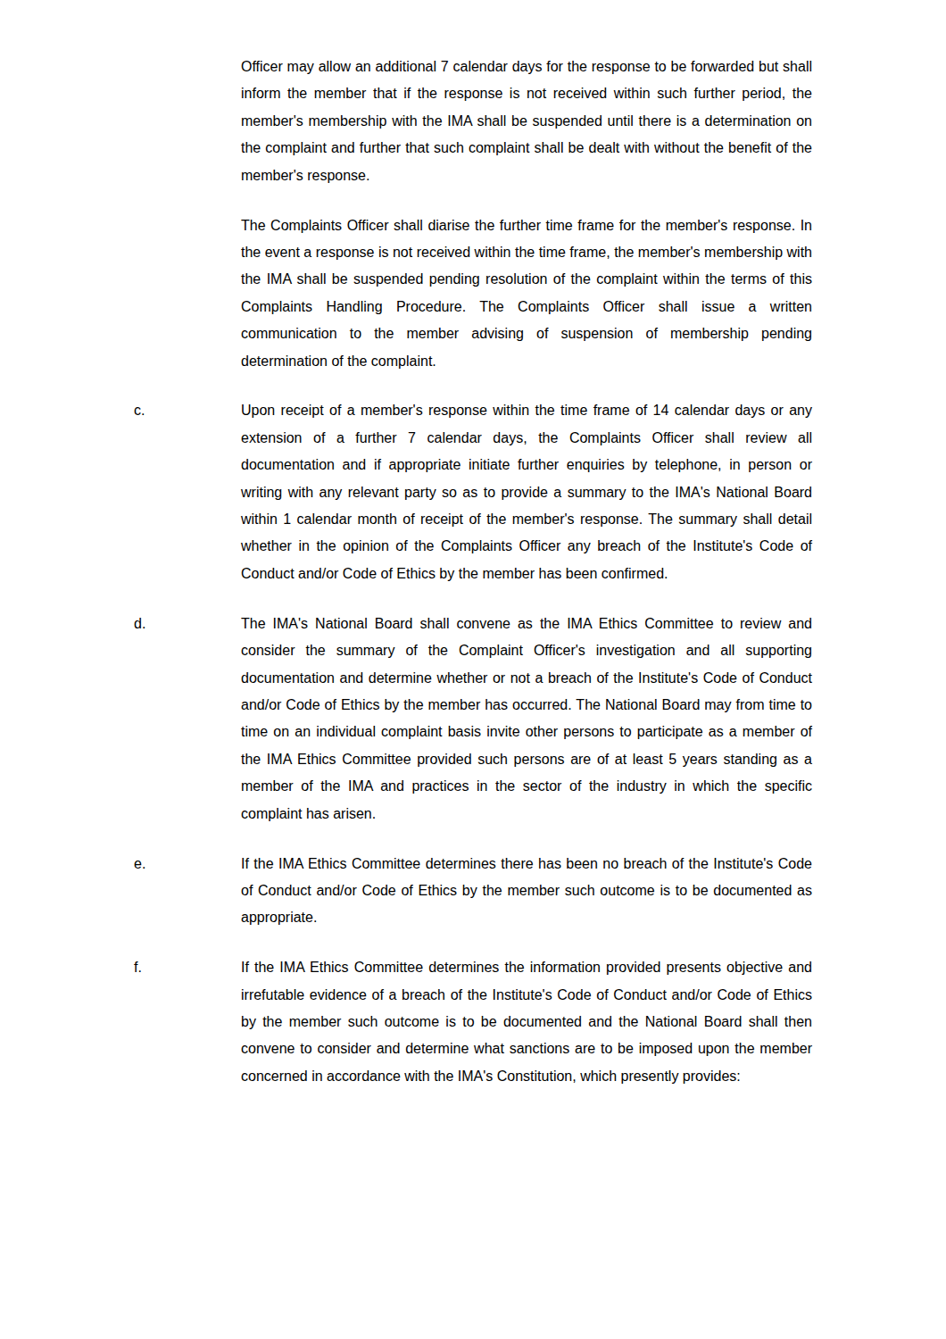Officer may allow an additional 7 calendar days for the response to be forwarded but shall inform the member that if the response is not received within such further period, the member's membership with the IMA shall be suspended until there is a determination on the complaint and further that such complaint shall be dealt with without the benefit of the member's response.
The Complaints Officer shall diarise the further time frame for the member's response. In the event a response is not received within the time frame, the member's membership with the IMA shall be suspended pending resolution of the complaint within the terms of this Complaints Handling Procedure. The Complaints Officer shall issue a written communication to the member advising of suspension of membership pending determination of the complaint.
c.
Upon receipt of a member's response within the time frame of 14 calendar days or any extension of a further 7 calendar days, the Complaints Officer shall review all documentation and if appropriate initiate further enquiries by telephone, in person or writing with any relevant party so as to provide a summary to the IMA's National Board within 1 calendar month of receipt of the member's response. The summary shall detail whether in the opinion of the Complaints Officer any breach of the Institute's Code of Conduct and/or Code of Ethics by the member has been confirmed.
d.
The IMA's National Board shall convene as the IMA Ethics Committee to review and consider the summary of the Complaint Officer's investigation and all supporting documentation and determine whether or not a breach of the Institute's Code of Conduct and/or Code of Ethics by the member has occurred. The National Board may from time to time on an individual complaint basis invite other persons to participate as a member of the IMA Ethics Committee provided such persons are of at least 5 years standing as a member of the IMA and practices in the sector of the industry in which the specific complaint has arisen.
e.
If the IMA Ethics Committee determines there has been no breach of the Institute's Code of Conduct and/or Code of Ethics by the member such outcome is to be documented as appropriate.
f.
If the IMA Ethics Committee determines the information provided presents objective and irrefutable evidence of a breach of the Institute's Code of Conduct and/or Code of Ethics by the member such outcome is to be documented and the National Board shall then convene to consider and determine what sanctions are to be imposed upon the member concerned in accordance with the IMA's Constitution, which presently provides: